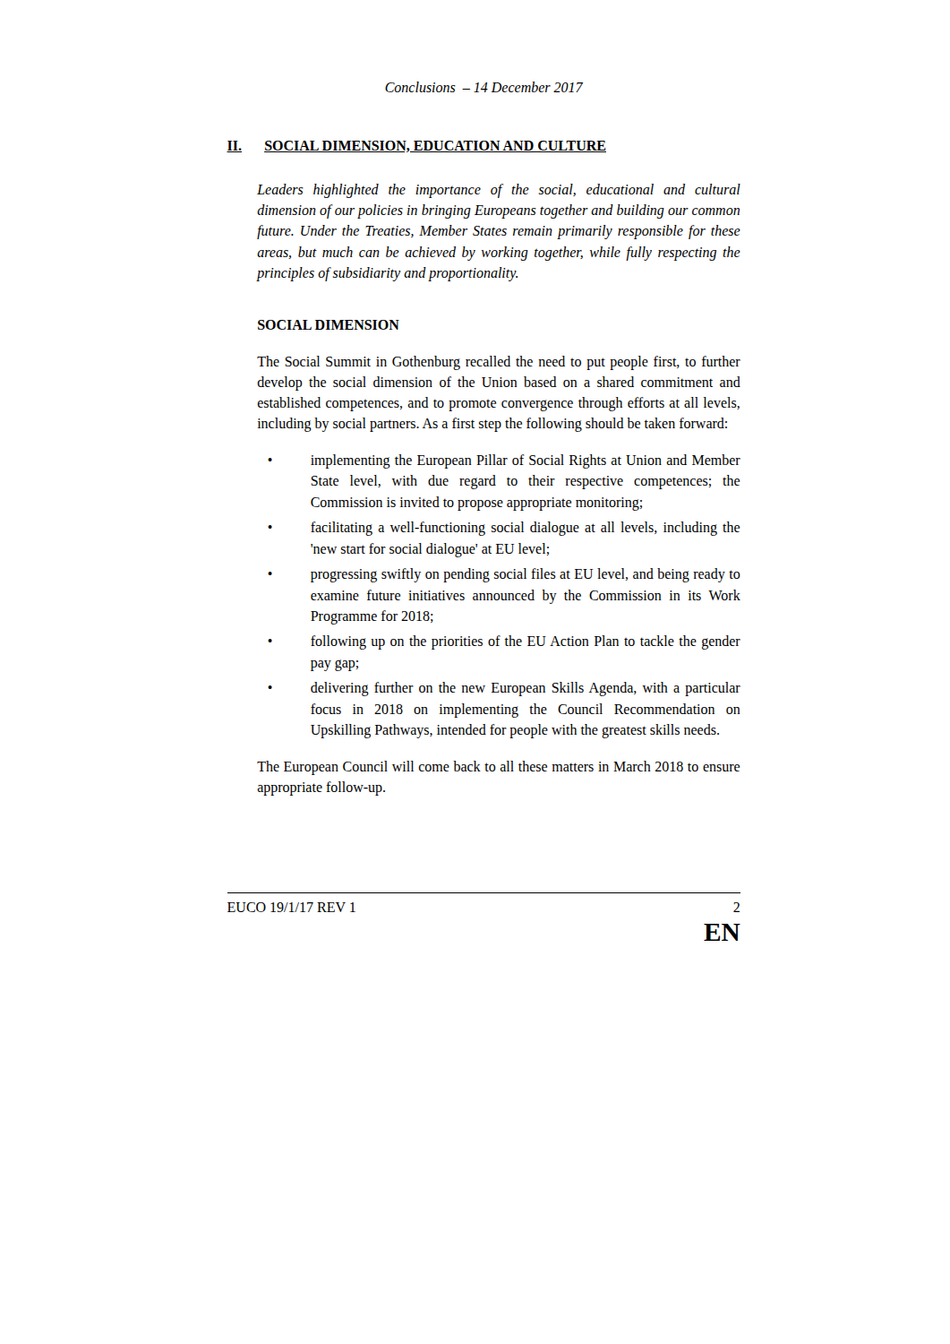Conclusions – 14 December 2017
II. SOCIAL DIMENSION, EDUCATION AND CULTURE
Leaders highlighted the importance of the social, educational and cultural dimension of our policies in bringing Europeans together and building our common future. Under the Treaties, Member States remain primarily responsible for these areas, but much can be achieved by working together, while fully respecting the principles of subsidiarity and proportionality.
SOCIAL DIMENSION
The Social Summit in Gothenburg recalled the need to put people first, to further develop the social dimension of the Union based on a shared commitment and established competences, and to promote convergence through efforts at all levels, including by social partners. As a first step the following should be taken forward:
implementing the European Pillar of Social Rights at Union and Member State level, with due regard to their respective competences; the Commission is invited to propose appropriate monitoring;
facilitating a well-functioning social dialogue at all levels, including the 'new start for social dialogue' at EU level;
progressing swiftly on pending social files at EU level, and being ready to examine future initiatives announced by the Commission in its Work Programme for 2018;
following up on the priorities of the EU Action Plan to tackle the gender pay gap;
delivering further on the new European Skills Agenda, with a particular focus in 2018 on implementing the Council Recommendation on Upskilling Pathways, intended for people with the greatest skills needs.
The European Council will come back to all these matters in March 2018 to ensure appropriate follow-up.
EUCO 19/1/17 REV 1 2
EN